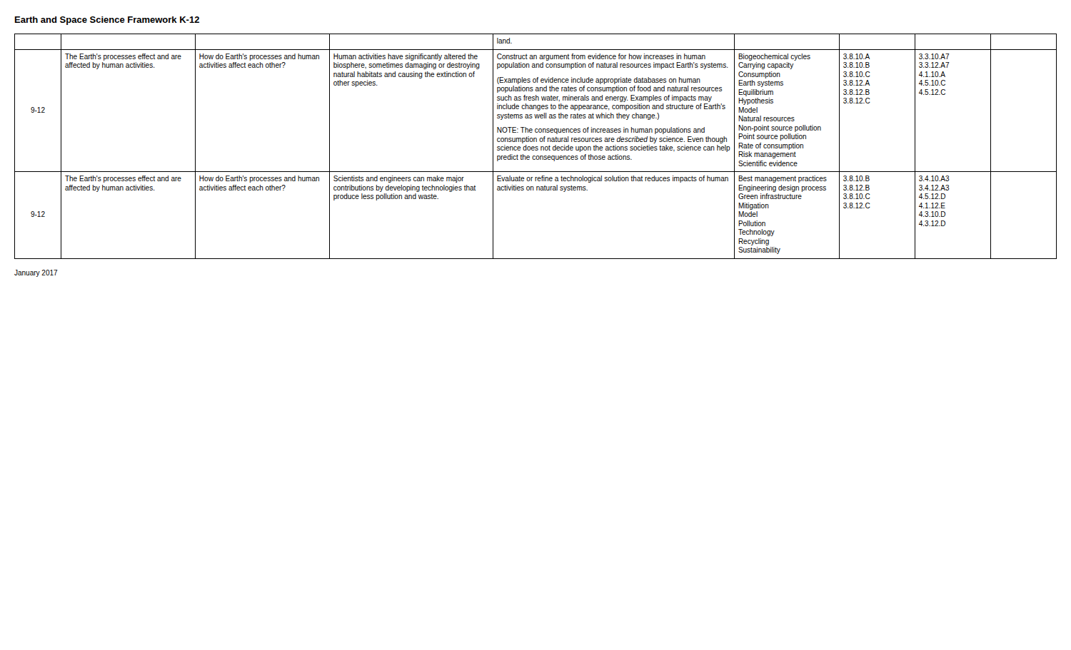Earth and Space Science Framework K-12
| | | | | land. | | | | |
| 9-12 | The Earth's processes effect and are affected by human activities. | How do Earth's processes and human activities affect each other? | Human activities have significantly altered the biosphere, sometimes damaging or destroying natural habitats and causing the extinction of other species. | Construct an argument from evidence for how increases in human population and consumption of natural resources impact Earth's systems. (Examples of evidence include appropriate databases on human populations and the rates of consumption of food and natural resources such as fresh water, minerals and energy. Examples of impacts may include changes to the appearance, composition and structure of Earth's systems as well as the rates at which they change.) NOTE: The consequences of increases in human populations and consumption of natural resources are described by science. Even though science does not decide upon the actions societies take, science can help predict the consequences of those actions. | Biogeochemical cycles Carrying capacity Consumption Earth systems Equilibrium Hypothesis Model Natural resources Non-point source pollution Point source pollution Rate of consumption Risk management Scientific evidence | 3.8.10.A 3.8.10.B 3.8.10.C 3.8.12.A 3.8.12.B 3.8.12.C | 3.3.10.A7 3.3.12.A7 4.1.10.A 4.5.10.C 4.5.12.C | |
| 9-12 | The Earth's processes effect and are affected by human activities. | How do Earth's processes and human activities affect each other? | Scientists and engineers can make major contributions by developing technologies that produce less pollution and waste. | Evaluate or refine a technological solution that reduces impacts of human activities on natural systems. | Best management practices Engineering design process Green infrastructure Mitigation Model Pollution Technology Recycling Sustainability | 3.8.10.B 3.8.12.B 3.8.10.C 3.8.12.C | 3.4.10.A3 3.4.12.A3 4.5.12.D 4.1.12.E 4.3.10.D 4.3.12.D | |
January 2017